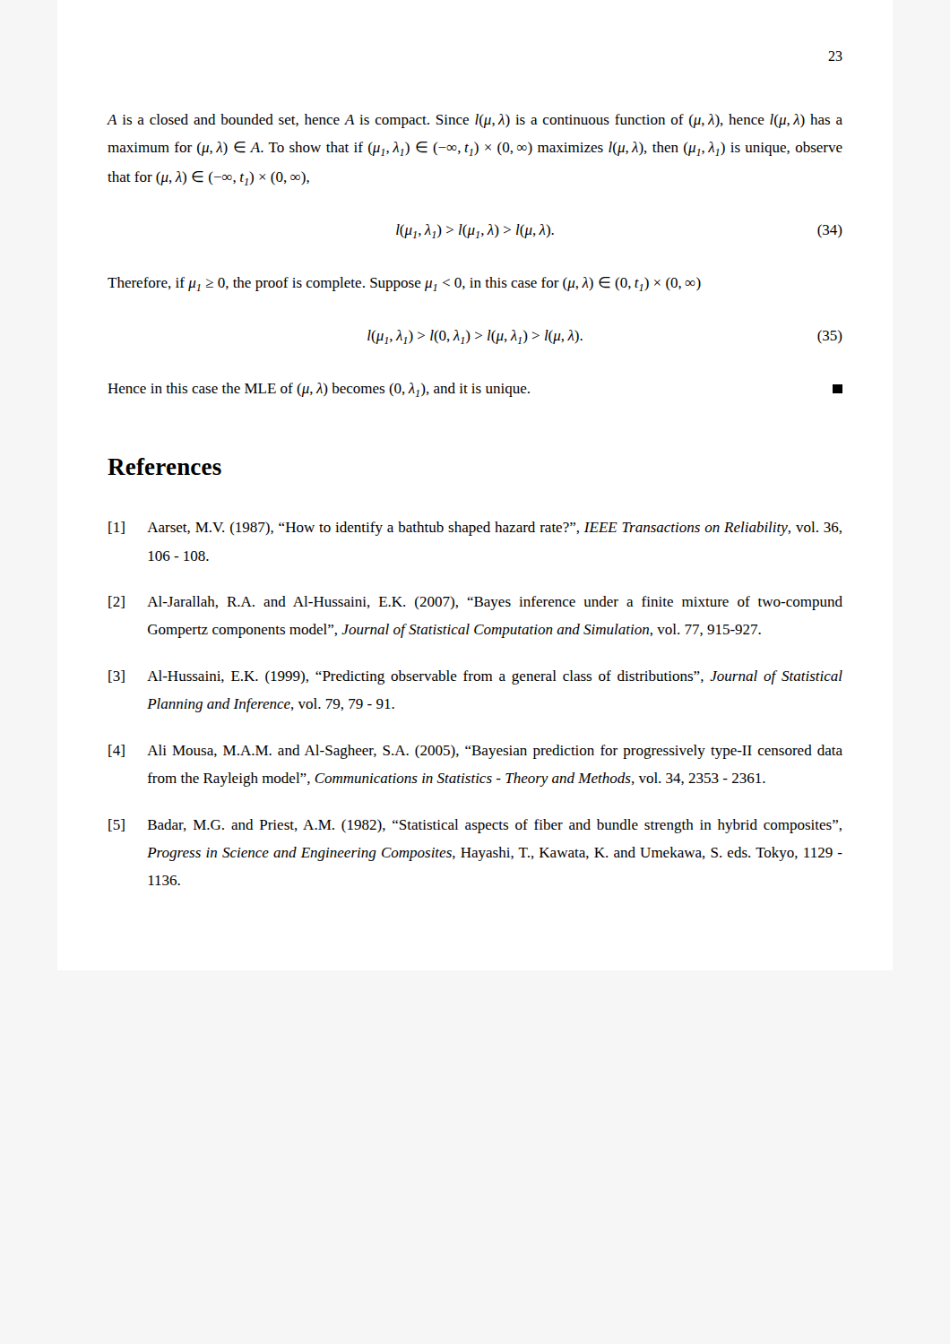23
A is a closed and bounded set, hence A is compact. Since l(μ, λ) is a continuous function of (μ, λ), hence l(μ, λ) has a maximum for (μ, λ) ∈ A. To show that if (μ1, λ1) ∈ (−∞, t1) × (0, ∞) maximizes l(μ, λ), then (μ1, λ1) is unique, observe that for (μ, λ) ∈ (−∞, t1) × (0, ∞),
l(μ1, λ1) > l(μ1, λ) > l(μ, λ). (34)
Therefore, if μ1 ≥ 0, the proof is complete. Suppose μ1 < 0, in this case for (μ, λ) ∈ (0, t1) × (0, ∞)
l(μ1, λ1) > l(0, λ1) > l(μ, λ1) > l(μ, λ). (35)
Hence in this case the MLE of (μ, λ) becomes (0, λ1), and it is unique.
References
[1] Aarset, M.V. (1987), “How to identify a bathtub shaped hazard rate?”, IEEE Transactions on Reliability, vol. 36, 106 - 108.
[2] Al-Jarallah, R.A. and Al-Hussaini, E.K. (2007), “Bayes inference under a finite mixture of two-compund Gompertz components model”, Journal of Statistical Computation and Simulation, vol. 77, 915-927.
[3] Al-Hussaini, E.K. (1999), “Predicting observable from a general class of distributions”, Journal of Statistical Planning and Inference, vol. 79, 79 - 91.
[4] Ali Mousa, M.A.M. and Al-Sagheer, S.A. (2005), “Bayesian prediction for progressively type-II censored data from the Rayleigh model”, Communications in Statistics - Theory and Methods, vol. 34, 2353 - 2361.
[5] Badar, M.G. and Priest, A.M. (1982), “Statistical aspects of fiber and bundle strength in hybrid composites”, Progress in Science and Engineering Composites, Hayashi, T., Kawata, K. and Umekawa, S. eds. Tokyo, 1129 - 1136.